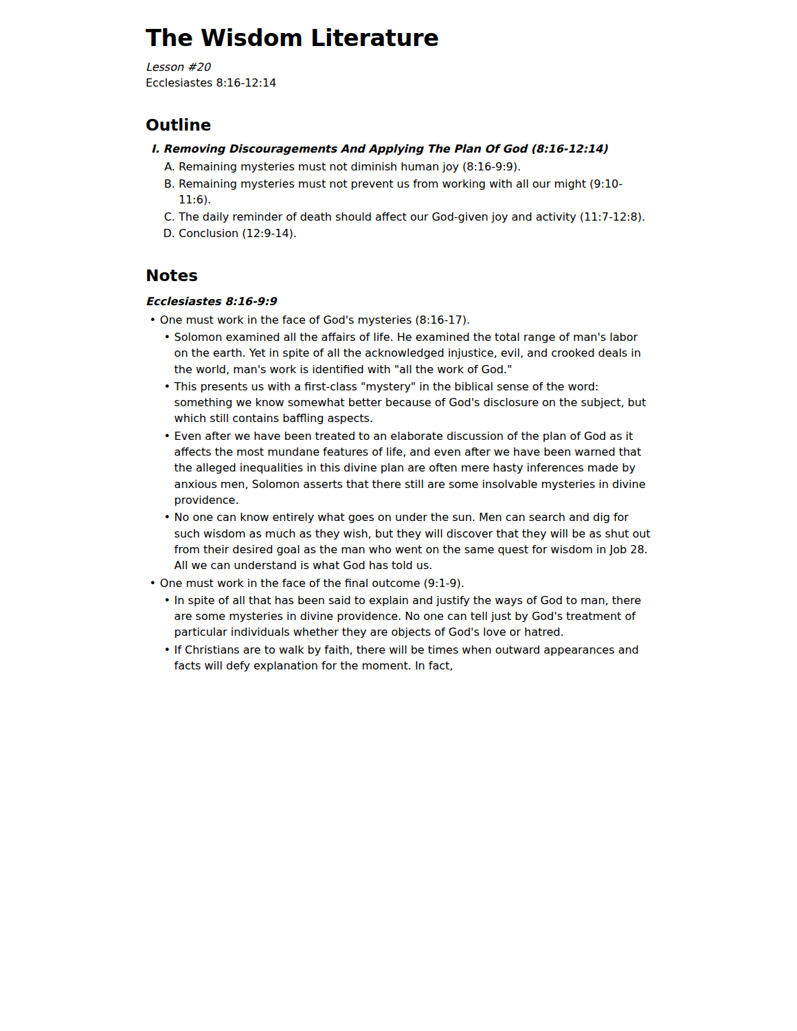The Wisdom Literature
Lesson #20
Ecclesiastes 8:16-12:14
Outline
Removing Discouragements And Applying The Plan Of God (8:16-12:14)
Remaining mysteries must not diminish human joy (8:16-9:9).
Remaining mysteries must not prevent us from working with all our might (9:10-11:6).
The daily reminder of death should affect our God-given joy and activity (11:7-12:8).
Conclusion (12:9-14).
Notes
Ecclesiastes 8:16-9:9
One must work in the face of God's mysteries (8:16-17).
Solomon examined all the affairs of life. He examined the total range of man's labor on the earth. Yet in spite of all the acknowledged injustice, evil, and crooked deals in the world, man's work is identified with "all the work of God."
This presents us with a first-class "mystery" in the biblical sense of the word: something we know somewhat better because of God's disclosure on the subject, but which still contains baffling aspects.
Even after we have been treated to an elaborate discussion of the plan of God as it affects the most mundane features of life, and even after we have been warned that the alleged inequalities in this divine plan are often mere hasty inferences made by anxious men, Solomon asserts that there still are some insolvable mysteries in divine providence.
No one can know entirely what goes on under the sun. Men can search and dig for such wisdom as much as they wish, but they will discover that they will be as shut out from their desired goal as the man who went on the same quest for wisdom in Job 28. All we can understand is what God has told us.
One must work in the face of the final outcome (9:1-9).
In spite of all that has been said to explain and justify the ways of God to man, there are some mysteries in divine providence. No one can tell just by God's treatment of particular individuals whether they are objects of God's love or hatred.
If Christians are to walk by faith, there will be times when outward appearances and facts will defy explanation for the moment. In fact,